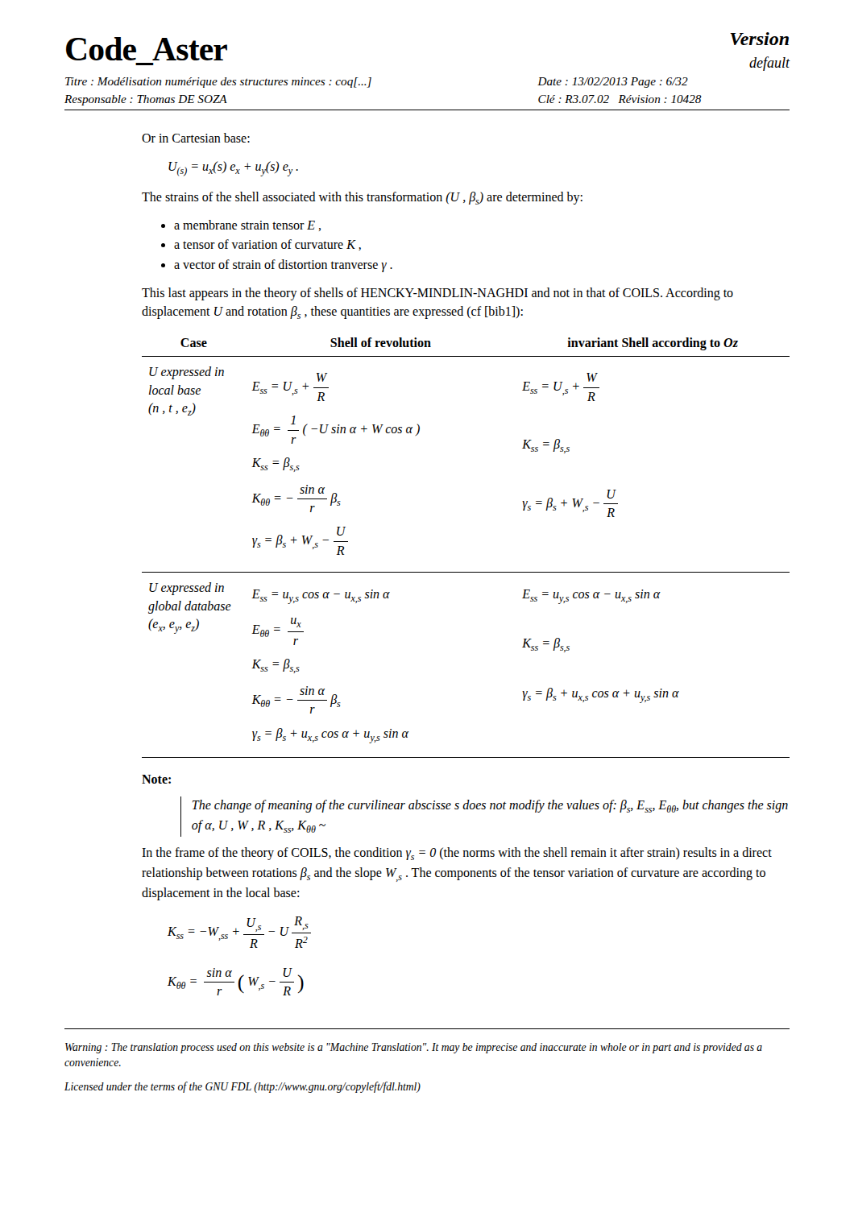Versiondefault
Code_Aster
| Titre : Modélisation numérique des structures minces : coq[...] | Date : 13/02/2013 Page : 6/32 |
| Responsable : Thomas DE SOZA | Clé : R3.07.02 Révision : 10428 |
Or in Cartesian base:
U(s) = ux(s) ex + uy(s) ey .
The strains of the shell associated with this transformation (U , βs) are determined by:
a membrane strain tensor E ,
a tensor of variation of curvature K ,
a vector of strain of distortion tranverse γ .
This last appears in the theory of shells of HENCKY-MINDLIN-NAGHDI and not in that of COILS. According to displacement U and rotation βs , these quantities are expressed (cf [bib1]):
| Case | Shell of revolution | invariant Shell according to Oz |
| --- | --- | --- |
| U expressed in local base (n , t , e z ) | E ss = U ,s + W R E θθ = 1 r ( −U sin α + W cos α ) K ss = β s,s K θθ = − sin α r β s γ s = β s + W ,s − U R | E ss = U ,s + W R K ss = β s,s γ s = β s + W ,s − U R |
| U expressed in global database (e x , e y , e z ) | E ss = u y,s cos α − u x,s sin α E θθ = u x r K ss = β s,s K θθ = − sin α r β s γ s = β s + u x,s cos α + u y,s sin α | E ss = u y,s cos α − u x,s sin α K ss = β s,s γ s = β s + u x,s cos α + u y,s sin α |
Note:
The change of meaning of the curvilinear abscisse s does not modify the values of: βs, Ess, Eθθ, but changes the sign of α, U , W , R , Kss, Kθθ ~
In the frame of the theory of COILS, the condition γs = 0 (the norms with the shell remain it after strain) results in a direct relationship between rotations βs and the slope W,s . The components of the tensor variation of curvature are according to displacement in the local base:
Kss = −W,ss + U,s R − U R,s R2
Kθθ = sin α r ( W,s − UR )
Warning : The translation process used on this website is a "Machine Translation". It may be imprecise and inaccurate in whole or in part and is provided as a convenience.
Licensed under the terms of the GNU FDL (http://www.gnu.org/copyleft/fdl.html)